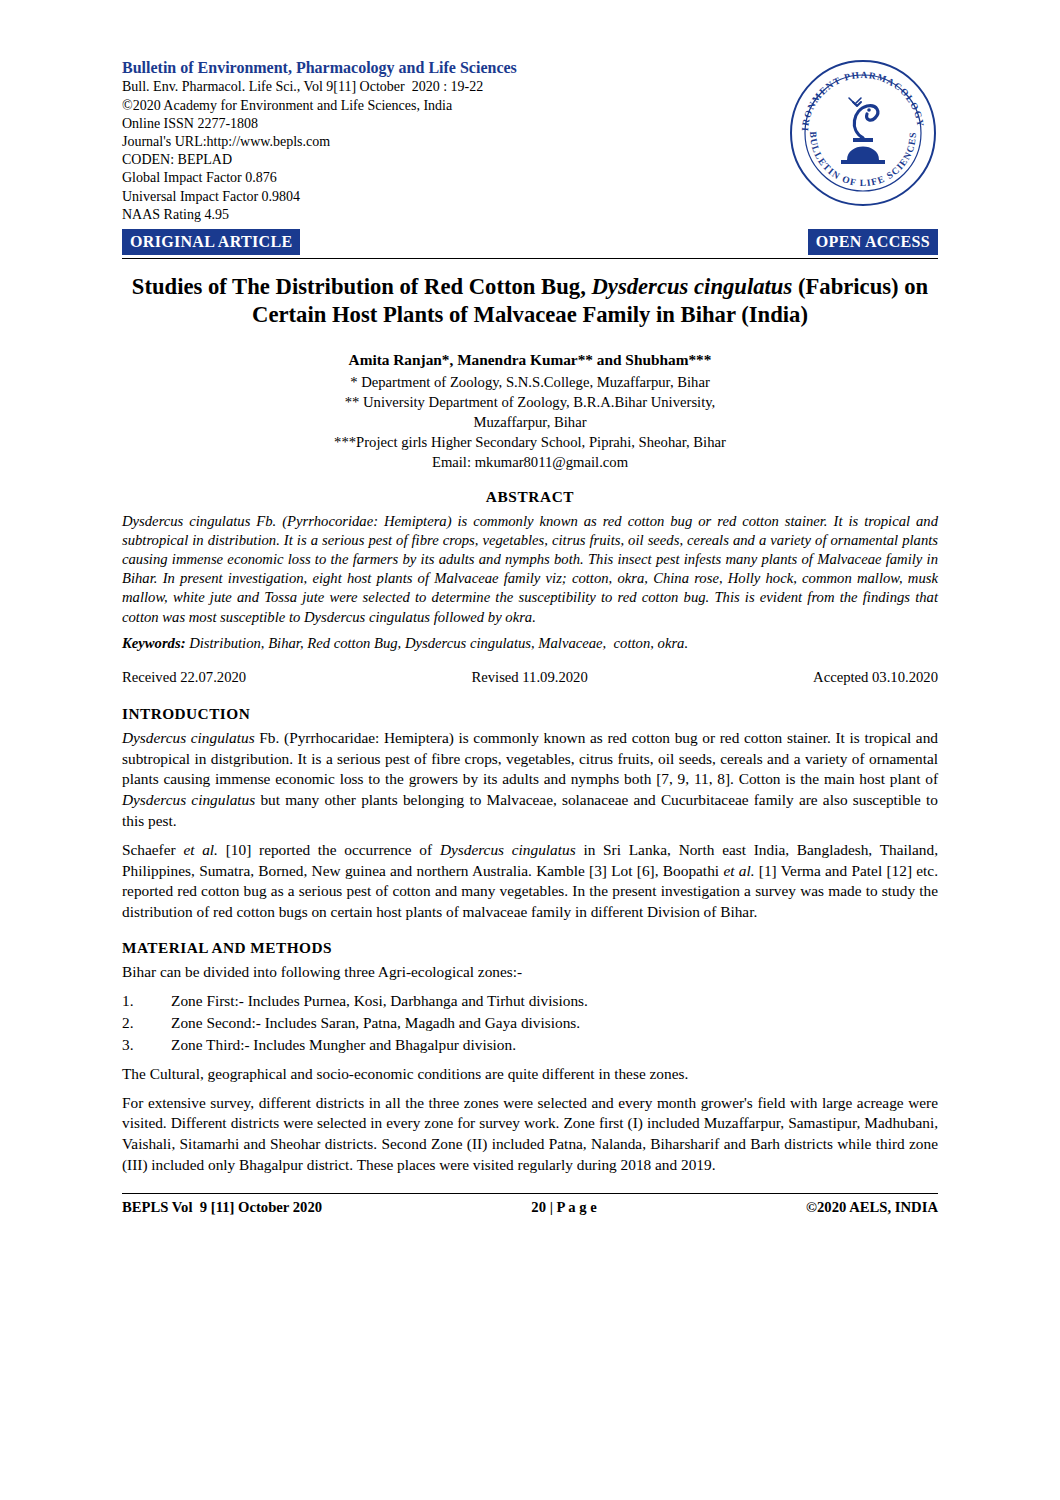Bulletin of Environment, Pharmacology and Life Sciences
Bull. Env. Pharmacol. Life Sci., Vol 9[11] October 2020 : 19-22
©2020 Academy for Environment and Life Sciences, India
Online ISSN 2277-1808
Journal's URL:http://www.bepls.com
CODEN: BEPLAD
Global Impact Factor 0.876
Universal Impact Factor 0.9804
NAAS Rating 4.95
ENVIRONMENT PHARMACOLOGY AND BULLETIN OF LIFE SCIENCES
ORIGINAL ARTICLE OPEN ACCESS
Studies of The Distribution of Red Cotton Bug, Dysdercus cingulatus (Fabricus) on Certain Host Plants of Malvaceae Family in Bihar (India)
Amita Ranjan*, Manendra Kumar** and Shubham***
* Department of Zoology, S.N.S.College, Muzaffarpur, Bihar
** University Department of Zoology, B.R.A.Bihar University,
Muzaffarpur, Bihar
***Project girls Higher Secondary School, Piprahi, Sheohar, Bihar
Email: mkumar8011@gmail.com
ABSTRACT
Dysdercus cingulatus Fb. (Pyrrhocoridae: Hemiptera) is commonly known as red cotton bug or red cotton stainer. It is tropical and subtropical in distribution. It is a serious pest of fibre crops, vegetables, citrus fruits, oil seeds, cereals and a variety of ornamental plants causing immense economic loss to the farmers by its adults and nymphs both. This insect pest infests many plants of Malvaceae family in Bihar. In present investigation, eight host plants of Malvaceae family viz; cotton, okra, China rose, Holly hock, common mallow, musk mallow, white jute and Tossa jute were selected to determine the susceptibility to red cotton bug. This is evident from the findings that cotton was most susceptible to Dysdercus cingulatus followed by okra.
Keywords: Distribution, Bihar, Red cotton Bug, Dysdercus cingulatus, Malvaceae, cotton, okra.
Received 22.07.2020 Revised 11.09.2020 Accepted 03.10.2020
INTRODUCTION
Dysdercus cingulatus Fb. (Pyrrhocaridae: Hemiptera) is commonly known as red cotton bug or red cotton stainer. It is tropical and subtropical in distgribution. It is a serious pest of fibre crops, vegetables, citrus fruits, oil seeds, cereals and a variety of ornamental plants causing immense economic loss to the growers by its adults and nymphs both [7, 9, 11, 8]. Cotton is the main host plant of Dysdercus cingulatus but many other plants belonging to Malvaceae, solanaceae and Cucurbitaceae family are also susceptible to this pest.
Schaefer et al. [10] reported the occurrence of Dysdercus cingulatus in Sri Lanka, North east India, Bangladesh, Thailand, Philippines, Sumatra, Borned, New guinea and northern Australia. Kamble [3] Lot [6], Boopathi et al. [1] Verma and Patel [12] etc. reported red cotton bug as a serious pest of cotton and many vegetables. In the present investigation a survey was made to study the distribution of red cotton bugs on certain host plants of malvaceae family in different Division of Bihar.
MATERIAL AND METHODS
Bihar can be divided into following three Agri-ecological zones:-
Zone First:- Includes Purnea, Kosi, Darbhanga and Tirhut divisions.
Zone Second:- Includes Saran, Patna, Magadh and Gaya divisions.
Zone Third:- Includes Mungher and Bhagalpur division.
The Cultural, geographical and socio-economic conditions are quite different in these zones.
For extensive survey, different districts in all the three zones were selected and every month grower's field with large acreage were visited. Different districts were selected in every zone for survey work. Zone first (I) included Muzaffarpur, Samastipur, Madhubani, Vaishali, Sitamarhi and Sheohar districts. Second Zone (II) included Patna, Nalanda, Biharsharif and Barh districts while third zone (III) included only Bhagalpur district. These places were visited regularly during 2018 and 2019.
BEPLS Vol 9 [11] October 2020 20 | P a g e ©2020 AELS, INDIA